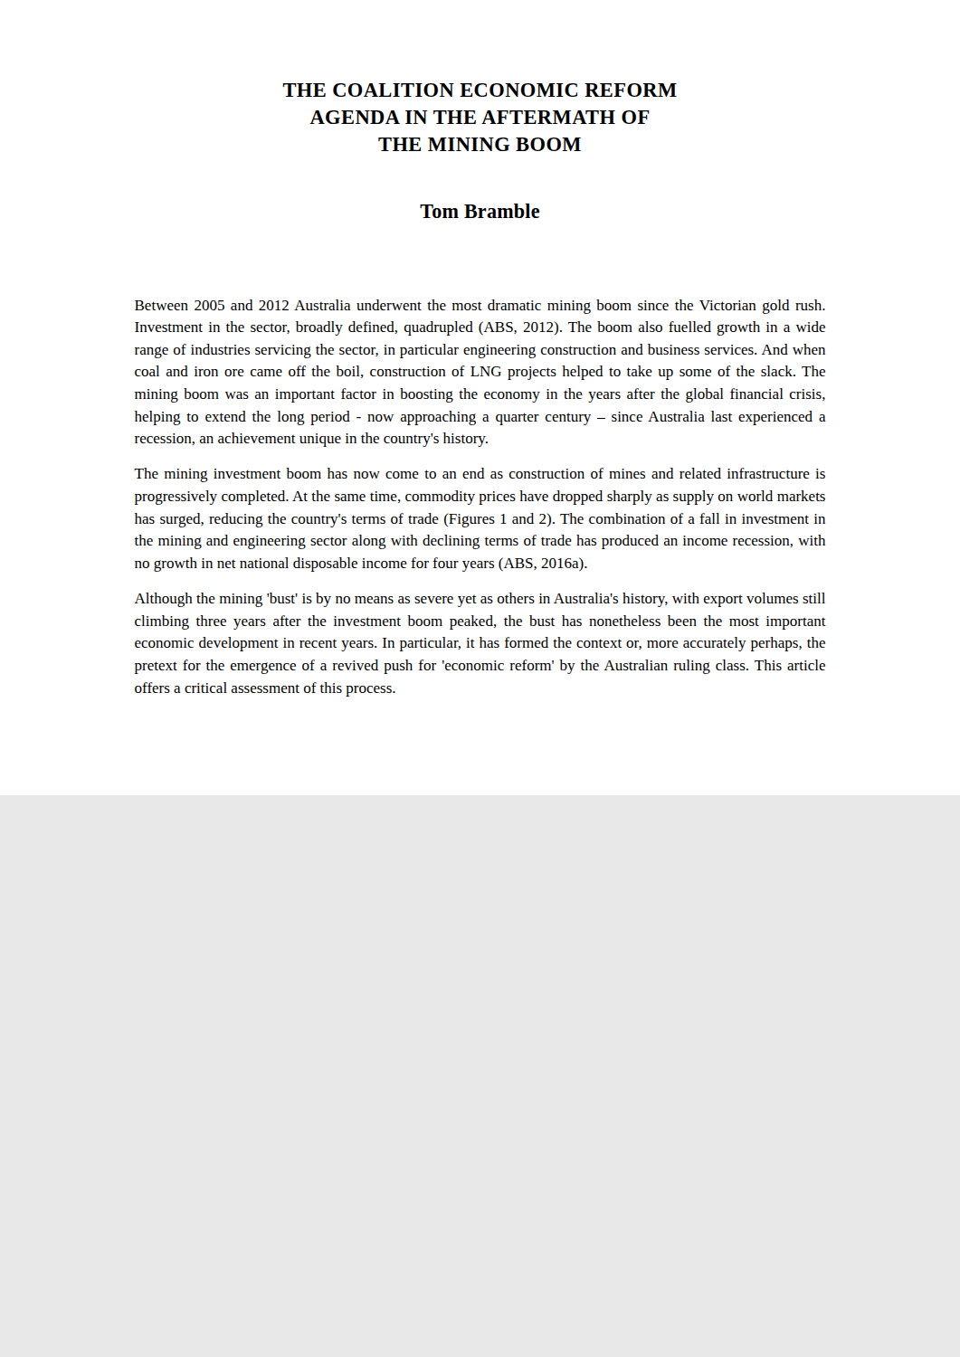The Coalition Economic Reform
Agenda in the Aftermath of
the Mining Boom
Tom Bramble
Between 2005 and 2012 Australia underwent the most dramatic mining boom since the Victorian gold rush. Investment in the sector, broadly defined, quadrupled (ABS, 2012). The boom also fuelled growth in a wide range of industries servicing the sector, in particular engineering construction and business services. And when coal and iron ore came off the boil, construction of LNG projects helped to take up some of the slack. The mining boom was an important factor in boosting the economy in the years after the global financial crisis, helping to extend the long period - now approaching a quarter century – since Australia last experienced a recession, an achievement unique in the country's history.
The mining investment boom has now come to an end as construction of mines and related infrastructure is progressively completed. At the same time, commodity prices have dropped sharply as supply on world markets has surged, reducing the country's terms of trade (Figures 1 and 2). The combination of a fall in investment in the mining and engineering sector along with declining terms of trade has produced an income recession, with no growth in net national disposable income for four years (ABS, 2016a).
Although the mining 'bust' is by no means as severe yet as others in Australia's history, with export volumes still climbing three years after the investment boom peaked, the bust has nonetheless been the most important economic development in recent years. In particular, it has formed the context or, more accurately perhaps, the pretext for the emergence of a revived push for 'economic reform' by the Australian ruling class. This article offers a critical assessment of this process.